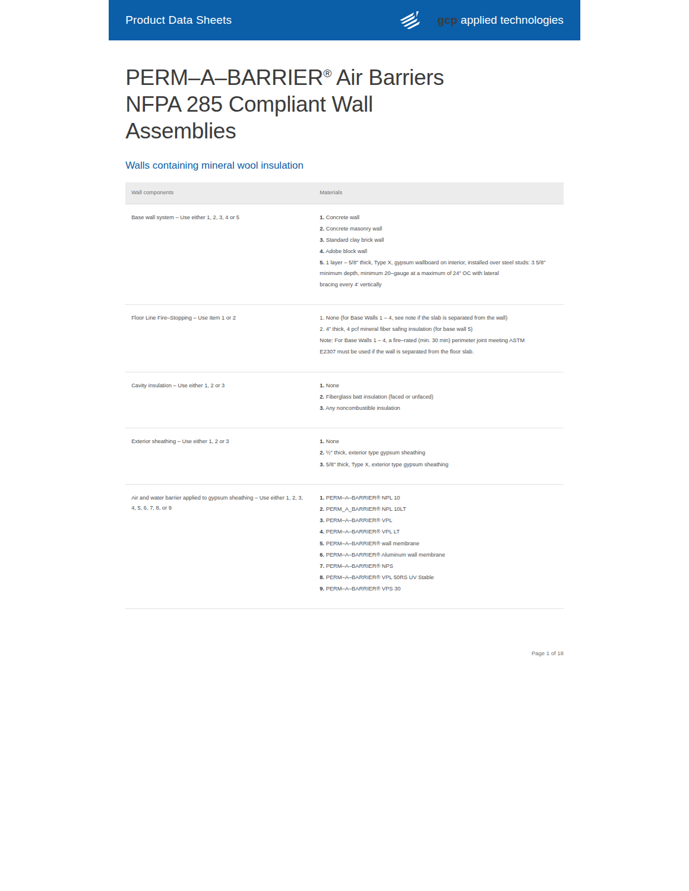Product Data Sheets
gcp applied technologies
PERM–A–BARRIER® Air Barriers
NFPA 285 Compliant Wall
Assemblies
Walls containing mineral wool insulation
| Wall components | Materials |
| --- | --- |
| Base wall system – Use either 1, 2, 3, 4 or 5 | 1. Concrete wall 2. Concrete masonry wall 3. Standard clay brick wall 4. Adobe block wall 5. 1 layer – 5/8" thick, Type X, gypsum wallboard on interior, installed over steel studs: 3 5/8" minimum depth, minimum 20–gauge at a maximum of 24" OC with lateral bracing every 4' vertically |
| Floor Line Fire–Stopping – Use Item 1 or 2 | 1. None (for Base Walls 1 – 4, see note if the slab is separated from the wall) 2. 4” thick, 4 pcf mineral fiber safing insulation (for base wall 5) Note: For Base Walls 1 – 4, a fire–rated (min. 30 min) perimeter joint meeting ASTM E2307 must be used if the wall is separated from the floor slab. |
| Cavity insulation – Use either 1, 2 or 3 | 1. None 2. Fiberglass batt insulation (faced or unfaced) 3. Any noncombustible insulation |
| Exterior sheathing – Use either 1, 2 or 3 | 1. None 2. ½" thick, exterior type gypsum sheathing 3. 5/8" thick, Type X, exterior type gypsum sheathing |
| Air and water barrier applied to gypsum sheathing – Use either 1, 2, 3, 4, 5, 6, 7, 8, or 9 | 1. PERM–A–BARRIER® NPL 10 2. PERM_A_BARRIER® NPL 10LT 3. PERM–A–BARRIER® VPL 4. PERM–A–BARRIER® VPL LT 5. PERM–A–BARRIER® wall membrane 6. PERM–A–BARRIER® Aluminum wall membrane 7. PERM–A–BARRIER® NPS 8. PERM–A–BARRIER® VPL 50RS UV Stable 9. PERM–A–BARRIER® VPS 30 |
Page 1 of 18